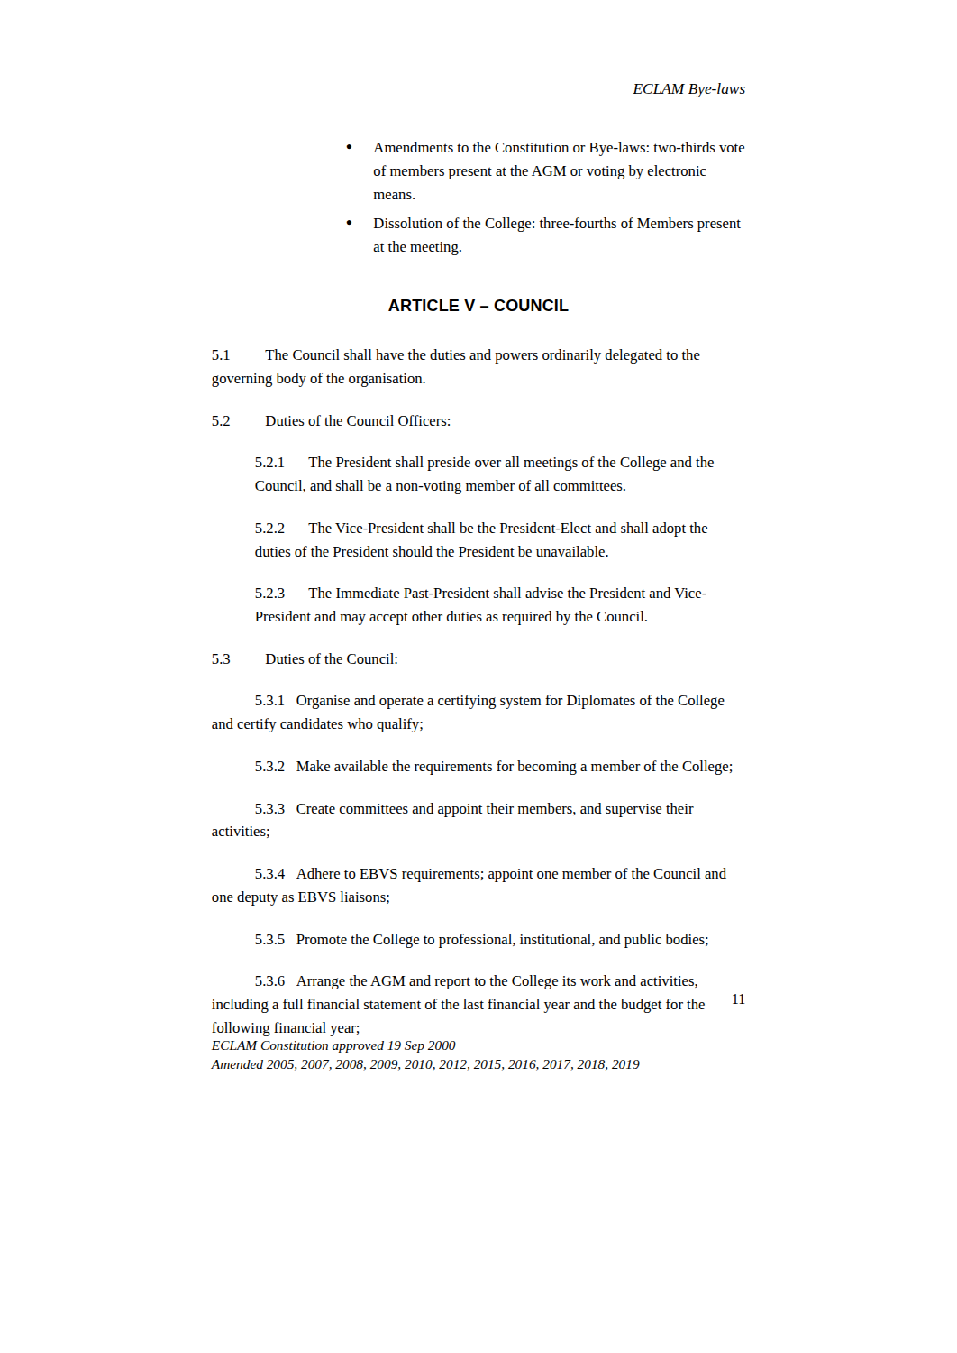ECLAM Bye-laws
Amendments to the Constitution or Bye-laws: two-thirds vote of members present at the AGM or voting by electronic means.
Dissolution of the College: three-fourths of Members present at the meeting.
ARTICLE V – COUNCIL
5.1 The Council shall have the duties and powers ordinarily delegated to the governing body of the organisation.
5.2 Duties of the Council Officers:
5.2.1 The President shall preside over all meetings of the College and the Council, and shall be a non-voting member of all committees.
5.2.2 The Vice-President shall be the President-Elect and shall adopt the duties of the President should the President be unavailable.
5.2.3 The Immediate Past-President shall advise the President and Vice-President and may accept other duties as required by the Council.
5.3 Duties of the Council:
5.3.1 Organise and operate a certifying system for Diplomates of the College and certify candidates who qualify;
5.3.2 Make available the requirements for becoming a member of the College;
5.3.3 Create committees and appoint their members, and supervise their activities;
5.3.4 Adhere to EBVS requirements; appoint one member of the Council and one deputy as EBVS liaisons;
5.3.5 Promote the College to professional, institutional, and public bodies;
5.3.6 Arrange the AGM and report to the College its work and activities, including a full financial statement of the last financial year and the budget for the following financial year;
11
ECLAM Constitution approved 19 Sep 2000
Amended 2005, 2007, 2008, 2009, 2010, 2012, 2015, 2016, 2017, 2018, 2019